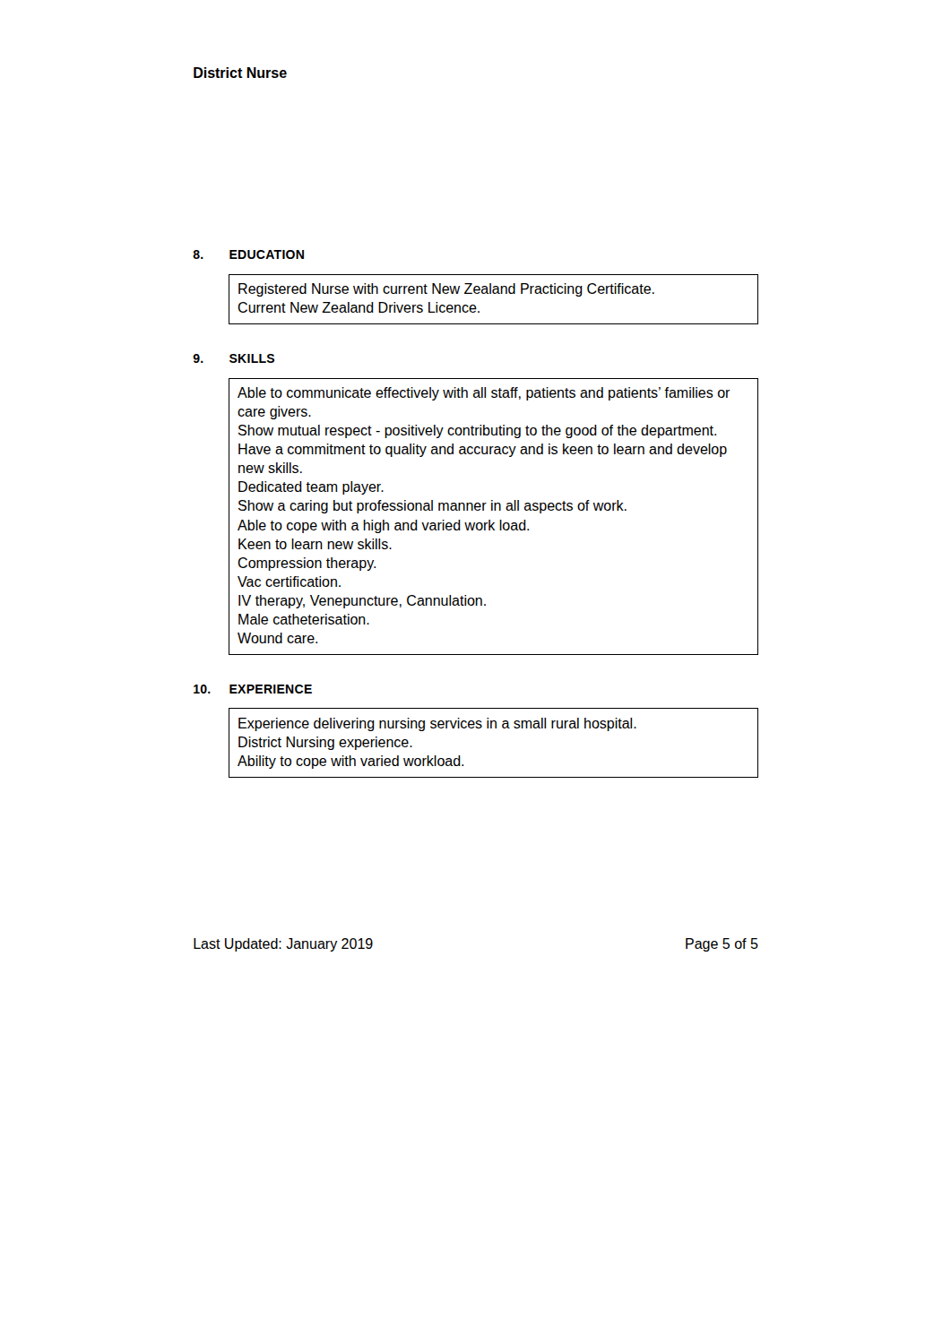District Nurse
EDUCATION
Registered Nurse with current New Zealand Practicing Certificate.
Current New Zealand Drivers Licence.
SKILLS
Able to communicate effectively with all staff, patients and patients’ families or care givers.
Show mutual respect - positively contributing to the good of the department.
Have a commitment to quality and accuracy and is keen to learn and develop new skills.
Dedicated team player.
Show a caring but professional manner in all aspects of work.
Able to cope with a high and varied work load.
Keen to learn new skills.
Compression therapy.
Vac certification.
IV therapy, Venepuncture, Cannulation.
Male catheterisation.
Wound care.
EXPERIENCE
Experience delivering nursing services in a small rural hospital.
District Nursing experience.
Ability to cope with varied workload.
Last Updated: January 2019 Page 5 of 5